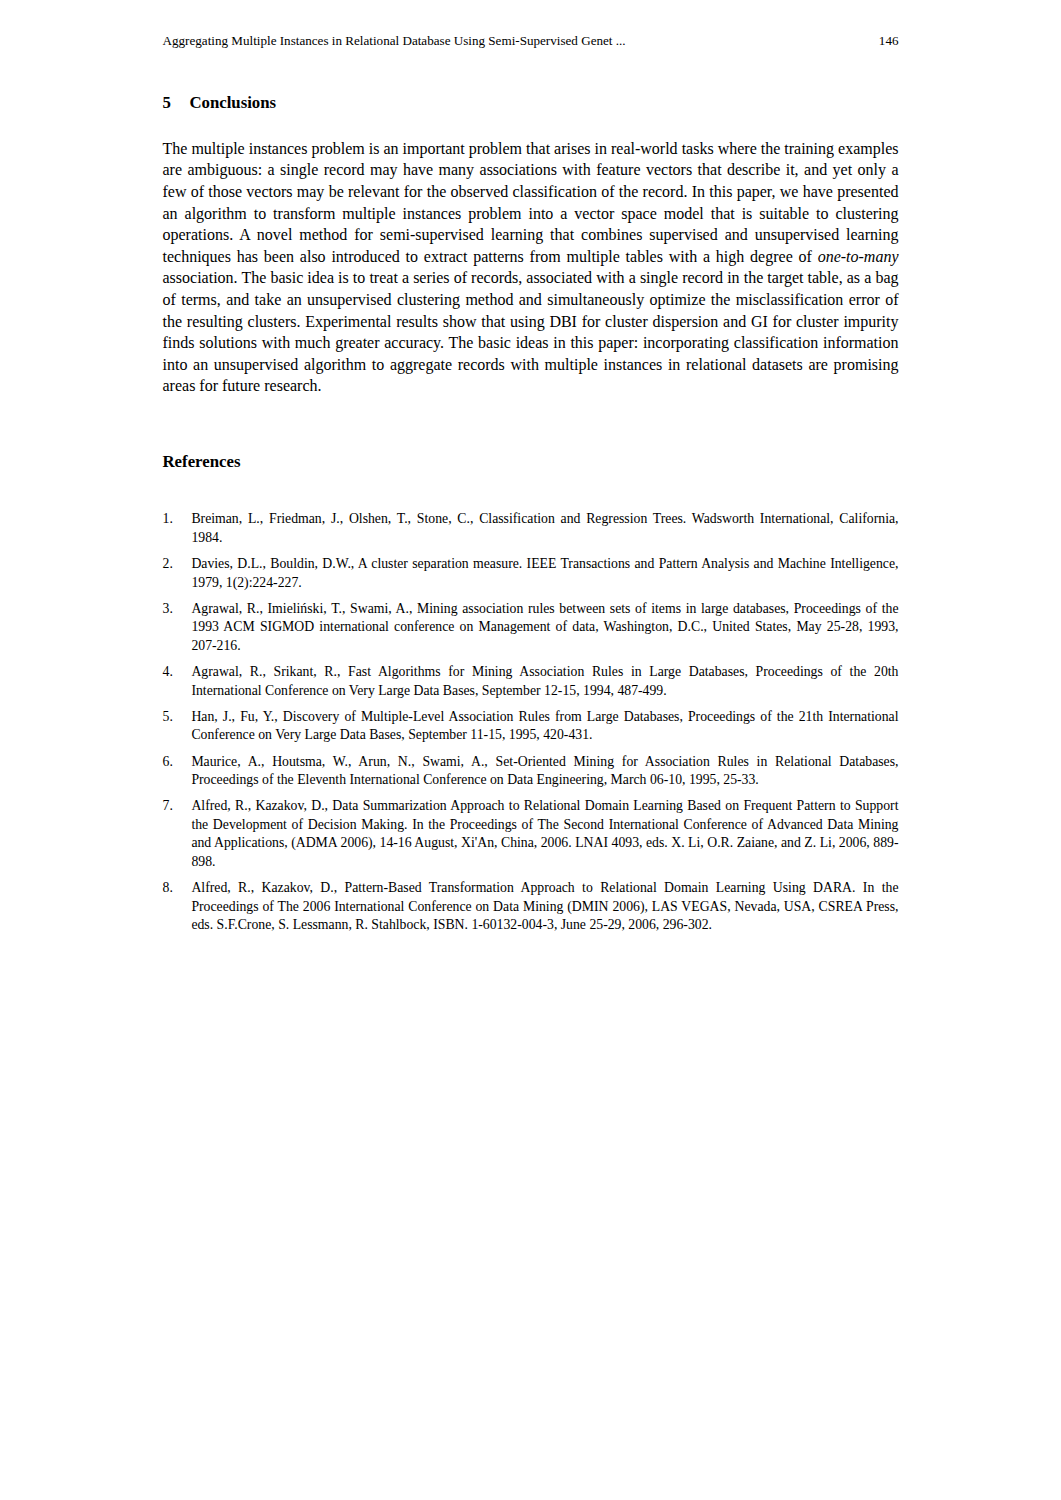Aggregating Multiple Instances in Relational Database Using Semi-Supervised Genet ... 146
5 Conclusions
The multiple instances problem is an important problem that arises in real-world tasks where the training examples are ambiguous: a single record may have many associations with feature vectors that describe it, and yet only a few of those vectors may be relevant for the observed classification of the record. In this paper, we have presented an algorithm to transform multiple instances problem into a vector space model that is suitable to clustering operations. A novel method for semi-supervised learning that combines supervised and unsupervised learning techniques has been also introduced to extract patterns from multiple tables with a high degree of one-to-many association. The basic idea is to treat a series of records, associated with a single record in the target table, as a bag of terms, and take an unsupervised clustering method and simultaneously optimize the misclassification error of the resulting clusters. Experimental results show that using DBI for cluster dispersion and GI for cluster impurity finds solutions with much greater accuracy. The basic ideas in this paper: incorporating classification information into an unsupervised algorithm to aggregate records with multiple instances in relational datasets are promising areas for future research.
References
Breiman, L., Friedman, J., Olshen, T., Stone, C., Classification and Regression Trees. Wadsworth International, California, 1984.
Davies, D.L., Bouldin, D.W., A cluster separation measure. IEEE Transactions and Pattern Analysis and Machine Intelligence, 1979, 1(2):224-227.
Agrawal, R., Imieliński, T., Swami, A., Mining association rules between sets of items in large databases, Proceedings of the 1993 ACM SIGMOD international conference on Management of data, Washington, D.C., United States, May 25-28, 1993, 207-216.
Agrawal, R., Srikant, R., Fast Algorithms for Mining Association Rules in Large Databases, Proceedings of the 20th International Conference on Very Large Data Bases, September 12-15, 1994, 487-499.
Han, J., Fu, Y., Discovery of Multiple-Level Association Rules from Large Databases, Proceedings of the 21th International Conference on Very Large Data Bases, September 11-15, 1995, 420-431.
Maurice, A., Houtsma, W., Arun, N., Swami, A., Set-Oriented Mining for Association Rules in Relational Databases, Proceedings of the Eleventh International Conference on Data Engineering, March 06-10, 1995, 25-33.
Alfred, R., Kazakov, D., Data Summarization Approach to Relational Domain Learning Based on Frequent Pattern to Support the Development of Decision Making. In the Proceedings of The Second International Conference of Advanced Data Mining and Applications, (ADMA 2006), 14-16 August, Xi'An, China, 2006. LNAI 4093, eds. X. Li, O.R. Zaiane, and Z. Li, 2006, 889-898.
Alfred, R., Kazakov, D., Pattern-Based Transformation Approach to Relational Domain Learning Using DARA. In the Proceedings of The 2006 International Conference on Data Mining (DMIN 2006), LAS VEGAS, Nevada, USA, CSREA Press, eds. S.F.Crone, S. Lessmann, R. Stahlbock, ISBN. 1-60132-004-3, June 25-29, 2006, 296-302.